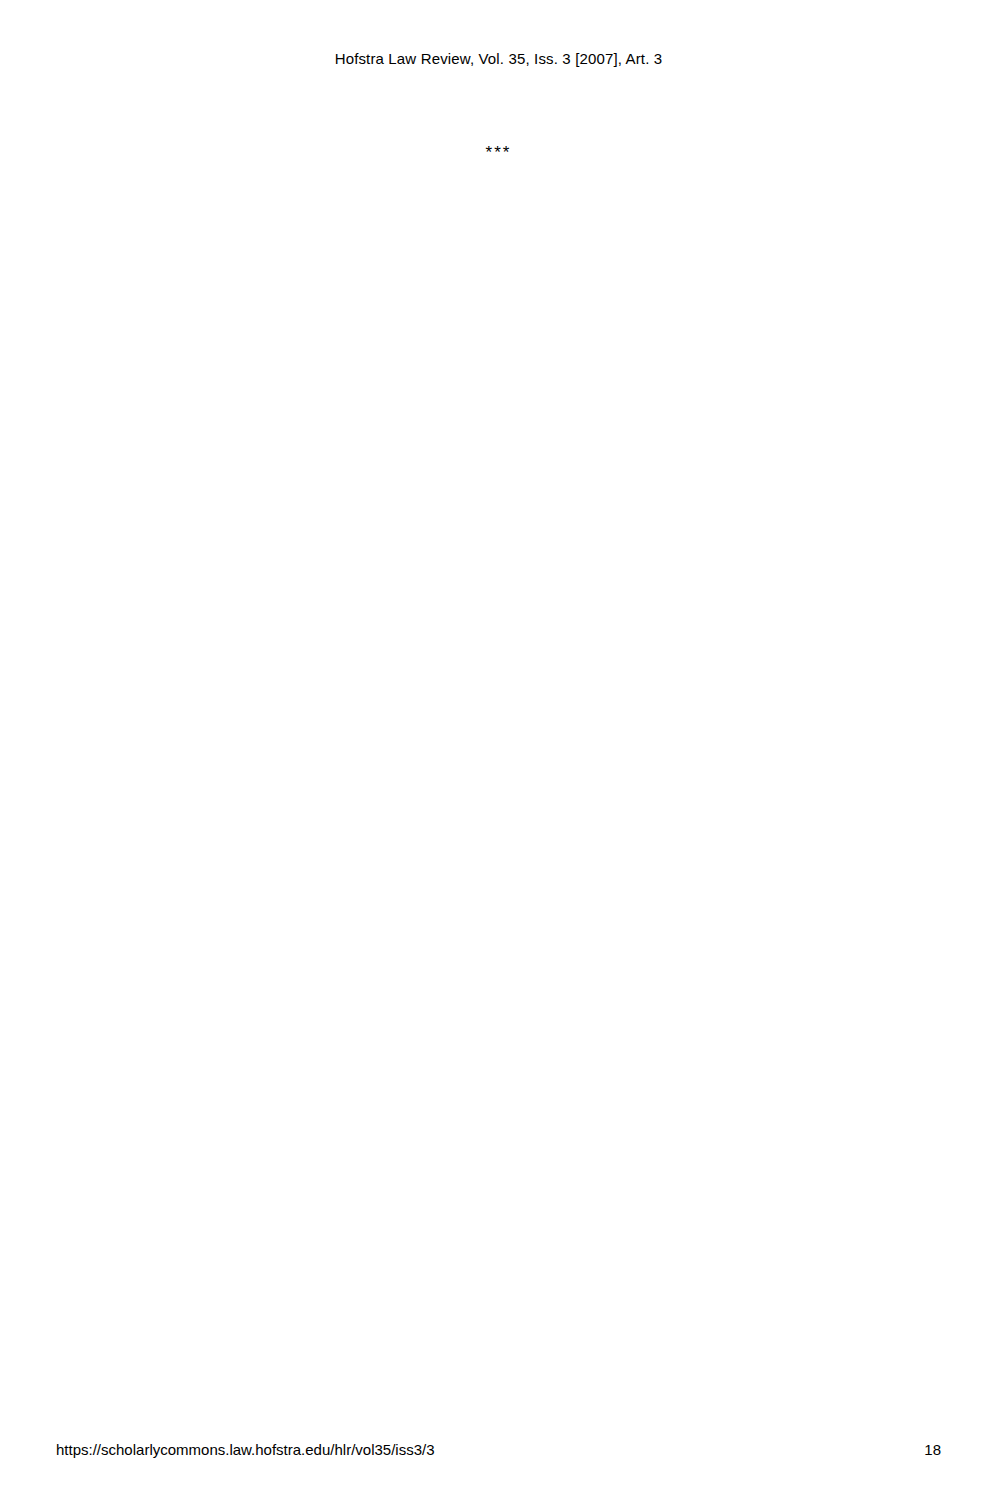Hofstra Law Review, Vol. 35, Iss. 3 [2007], Art. 3
***
https://scholarlycommons.law.hofstra.edu/hlr/vol35/iss3/3 18